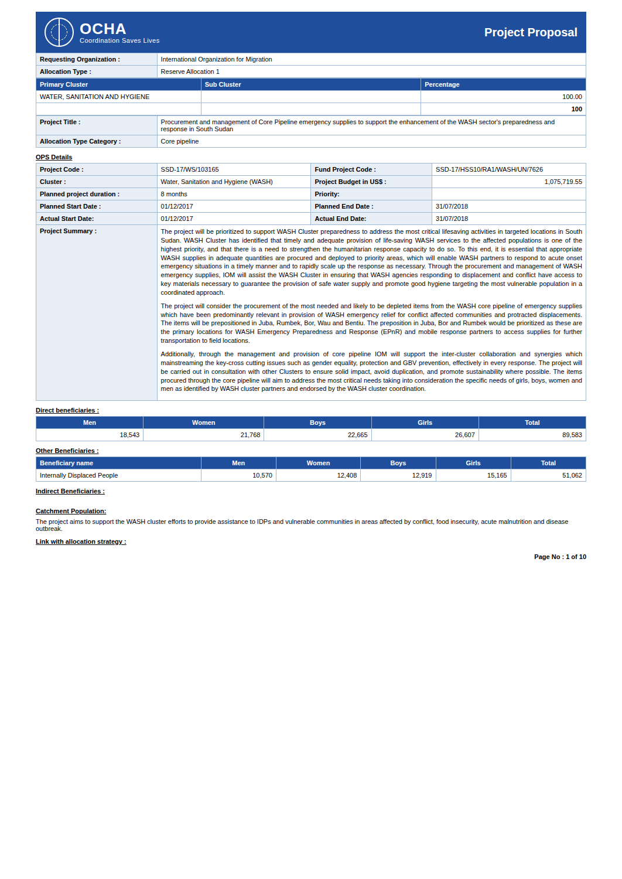OCHA
Coordination Saves Lives
Project Proposal
| Requesting Organization : | International Organization for Migration |
| Allocation Type : | Reserve Allocation 1 |
| Primary Cluster | Sub Cluster | Percentage |
| --- | --- | --- |
| WATER, SANITATION AND HYGIENE | | 100.00 |
| | | 100 |
| Project Title : | Procurement and management of Core Pipeline emergency supplies to support the enhancement of the WASH sector's preparedness and response in South Sudan |
| Allocation Type Category : | Core pipeline |
OPS Details
| Project Code : | SSD-17/WS/103165 | Fund Project Code : | SSD-17/HSS10/RA1/WASH/UN/7626 |
| Cluster : | Water, Sanitation and Hygiene (WASH) | Project Budget in US$ : | 1,075,719.55 |
| Planned project duration : | 8 months | Priority: | |
| Planned Start Date : | 01/12/2017 | Planned End Date : | 31/07/2018 |
| Actual Start Date: | 01/12/2017 | Actual End Date: | 31/07/2018 |
| Project Summary : | The project will be prioritized to support WASH Cluster preparedness to address the most critical lifesaving activities in targeted locations in South Sudan. WASH Cluster has identified that timely and adequate provision of life-saving WASH services to the affected populations is one of the highest priority, and that there is a need to strengthen the humanitarian response capacity to do so. To this end, it is essential that appropriate WASH supplies in adequate quantities are procured and deployed to priority areas, which will enable WASH partners to respond to acute onset emergency situations in a timely manner and to rapidly scale up the response as necessary. Through the procurement and management of WASH emergency supplies, IOM will assist the WASH Cluster in ensuring that WASH agencies responding to displacement and conflict have access to key materials necessary to guarantee the provision of safe water supply and promote good hygiene targeting the most vulnerable population in a coordinated approach. The project will consider the procurement of the most needed and likely to be depleted items from the WASH core pipeline of emergency supplies which have been predominantly relevant in provision of WASH emergency relief for conflict affected communities and protracted displacements. The items will be prepositioned in Juba, Rumbek, Bor, Wau and Bentiu. The preposition in Juba, Bor and Rumbek would be prioritized as these are the primary locations for WASH Emergency Preparedness and Response (EPnR) and mobile response partners to access supplies for further transportation to field locations. Additionally, through the management and provision of core pipeline IOM will support the inter-cluster collaboration and synergies which mainstreaming the key-cross cutting issues such as gender equality, protection and GBV prevention, effectively in every response. The project will be carried out in consultation with other Clusters to ensure solid impact, avoid duplication, and promote sustainability where possible. The items procured through the core pipeline will aim to address the most critical needs taking into consideration the specific needs of girls, boys, women and men as identified by WASH cluster partners and endorsed by the WASH cluster coordination. |
Direct beneficiaries :
| Men | Women | Boys | Girls | Total |
| --- | --- | --- | --- | --- |
| 18,543 | 21,768 | 22,665 | 26,607 | 89,583 |
Other Beneficiaries :
| Beneficiary name | Men | Women | Boys | Girls | Total |
| --- | --- | --- | --- | --- | --- |
| Internally Displaced People | 10,570 | 12,408 | 12,919 | 15,165 | 51,062 |
Indirect Beneficiaries :
Catchment Population:
The project aims to support the WASH cluster efforts to provide assistance to IDPs and vulnerable communities in areas affected by conflict, food insecurity, acute malnutrition and disease outbreak.
Link with allocation strategy :
Page No : 1 of 10